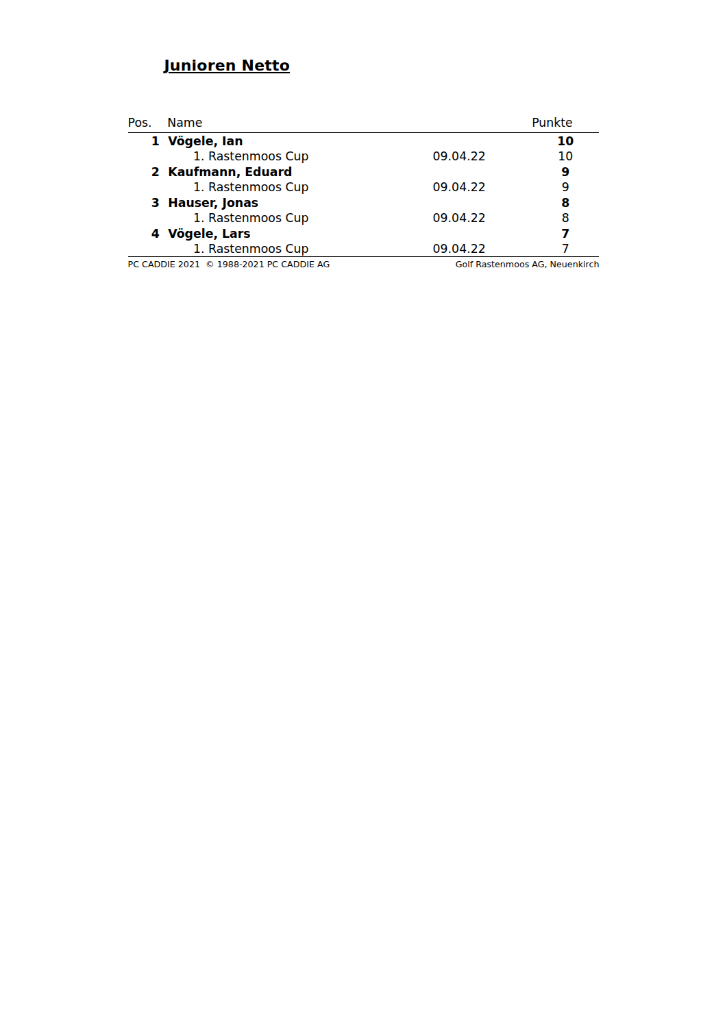Junioren Netto
| Pos. | Name | | Punkte |
| --- | --- | --- | --- |
| 1 | Vögele, Ian | | 10 |
| | 1. Rastenmoos Cup | 09.04.22 | 10 |
| 2 | Kaufmann, Eduard | | 9 |
| | 1. Rastenmoos Cup | 09.04.22 | 9 |
| 3 | Hauser, Jonas | | 8 |
| | 1. Rastenmoos Cup | 09.04.22 | 8 |
| 4 | Vögele, Lars | | 7 |
| | 1. Rastenmoos Cup | 09.04.22 | 7 |
PC CADDIE 2021 © 1988-2021 PC CADDIE AG
Golf Rastenmoos AG, Neuenkirch